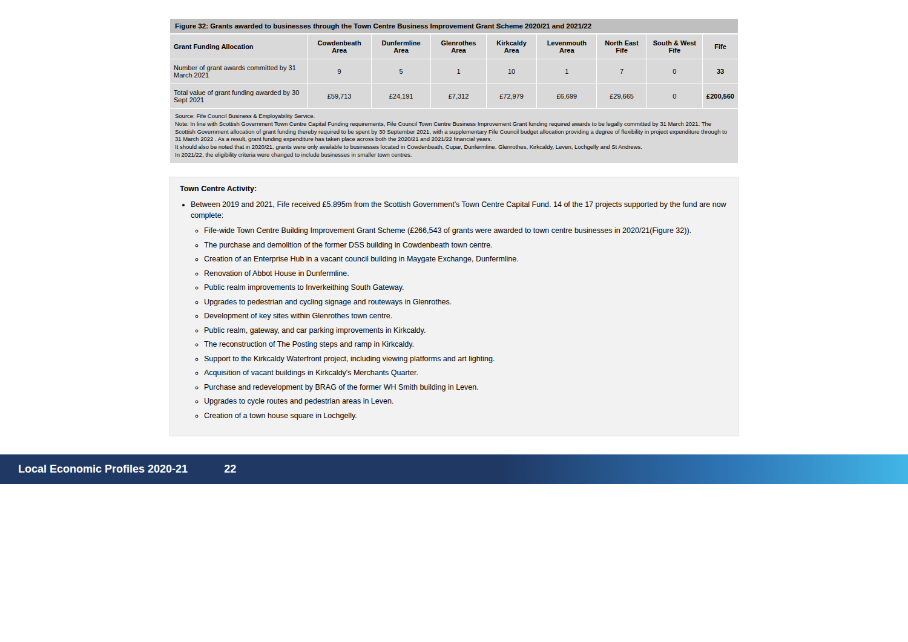Figure 32: Grants awarded to businesses through the Town Centre Business Improvement Grant Scheme 2020/21 and 2021/22
| Grant Funding Allocation | Cowdenbeath Area | Dunfermline Area | Glenrothes Area | Kirkcaldy Area | Levenmouth Area | North East Fife | South & West Fife | Fife |
| --- | --- | --- | --- | --- | --- | --- | --- | --- |
| Number of grant awards committed by 31 March 2021 | 9 | 5 | 1 | 10 | 1 | 7 | 0 | 33 |
| Total value of grant funding awarded by 30 Sept 2021 | £59,713 | £24,191 | £7,312 | £72,979 | £6,699 | £29,665 | 0 | £200,560 |
Source: Fife Council Business & Employability Service.
Note: In line with Scottish Government Town Centre Capital Funding requirements, Fife Council Town Centre Business Improvement Grant funding required awards to be legally committed by 31 March 2021. The Scottish Government allocation of grant funding thereby required to be spent by 30 September 2021, with a supplementary Fife Council budget allocation providing a degree of flexibility in project expenditure through to 31 March 2022 . As a result, grant funding expenditure has taken place across both the 2020/21 and 2021/22 financial years.
It should also be noted that in 2020/21, grants were only available to businesses located in Cowdenbeath, Cupar, Dunfermline. Glenrothes, Kirkcaldy, Leven, Lochgelly and St Andrews.
In 2021/22, the eligibility criteria were changed to include businesses in smaller town centres.
Town Centre Activity:
Between 2019 and 2021, Fife received £5.895m from the Scottish Government's Town Centre Capital Fund. 14 of the 17 projects supported by the fund are now complete:
Fife-wide Town Centre Building Improvement Grant Scheme (£266,543 of grants were awarded to town centre businesses in 2020/21(Figure 32)).
The purchase and demolition of the former DSS building in Cowdenbeath town centre.
Creation of an Enterprise Hub in a vacant council building in Maygate Exchange, Dunfermline.
Renovation of Abbot House in Dunfermline.
Public realm improvements to Inverkeithing South Gateway.
Upgrades to pedestrian and cycling signage and routeways in Glenrothes.
Development of key sites within Glenrothes town centre.
Public realm, gateway, and car parking improvements in Kirkcaldy.
The reconstruction of The Posting steps and ramp in Kirkcaldy.
Support to the Kirkcaldy Waterfront project, including viewing platforms and art lighting.
Acquisition of vacant buildings in Kirkcaldy's Merchants Quarter.
Purchase and redevelopment by BRAG of the former WH Smith building in Leven.
Upgrades to cycle routes and pedestrian areas in Leven.
Creation of a town house square in Lochgelly.
Local Economic Profiles 2020-21 22